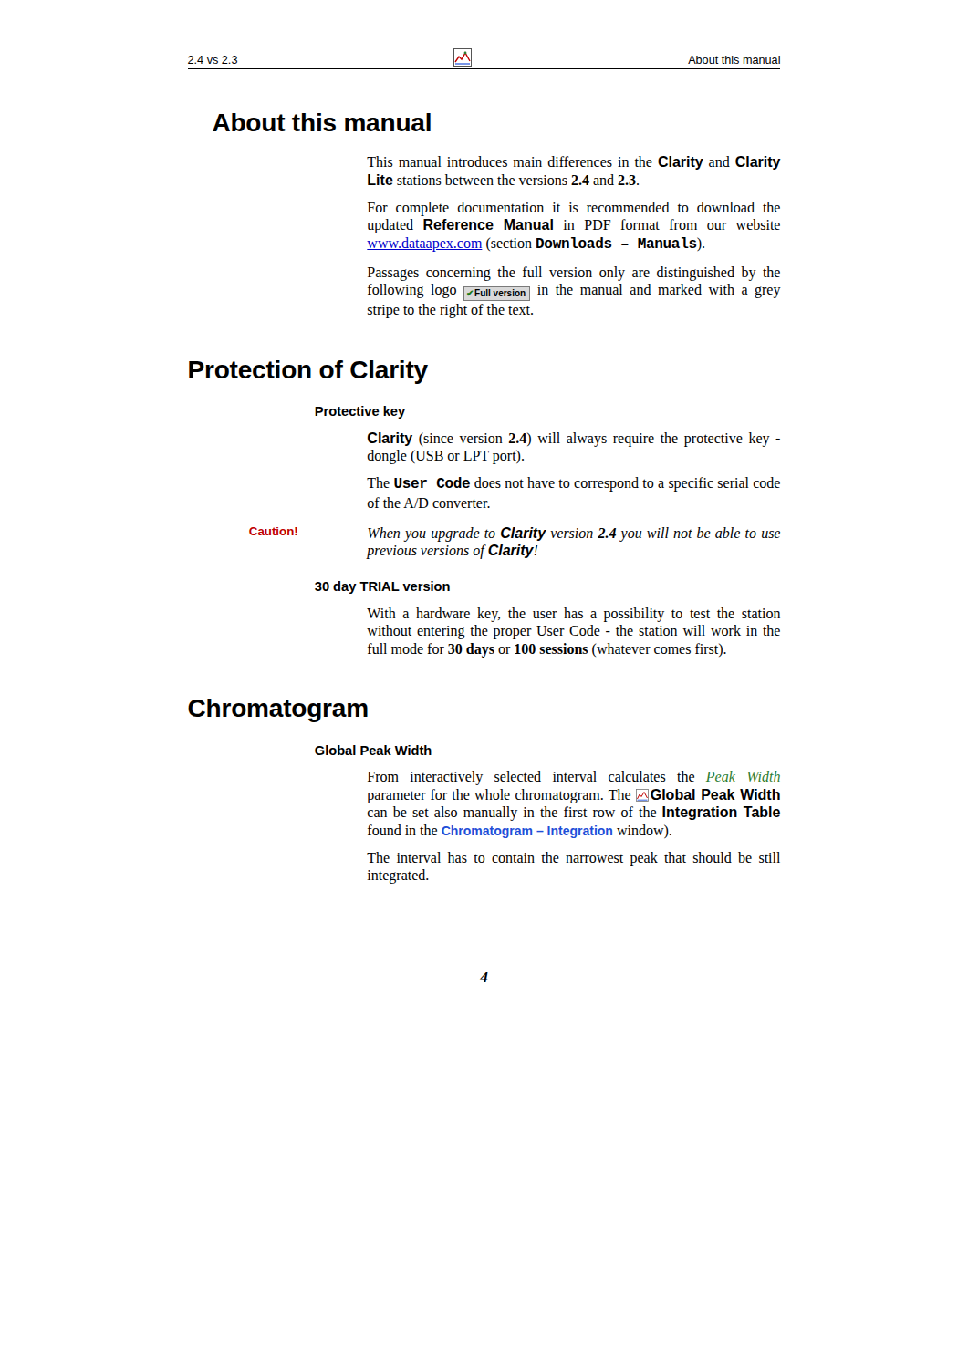2.4 vs 2.3
About this manual
About this manual
This manual introduces main differences in the Clarity and Clarity Lite stations between the versions 2.4 and 2.3.
For complete documentation it is recommended to download the updated Reference Manual in PDF format from our website www.dataapex.com (section Downloads – Manuals).
Passages concerning the full version only are distinguished by the following logo ✔Full version in the manual and marked with a grey stripe to the right of the text.
Protection of Clarity
Protective key
Clarity (since version 2.4) will always require the protective key - dongle (USB or LPT port).
The User Code does not have to correspond to a specific serial code of the A/D converter.
Caution!
When you upgrade to Clarity version 2.4 you will not be able to use previous versions of Clarity!
30 day TRIAL version
With a hardware key, the user has a possibility to test the station without entering the proper User Code - the station will work in the full mode for 30 days or 100 sessions (whatever comes first).
Chromatogram
Global Peak Width
From interactively selected interval calculates the Peak Width parameter for the whole chromatogram. The Global Peak Width can be set also manually in the first row of the Integration Table found in the Chromatogram – Integration window).
The interval has to contain the narrowest peak that should be still integrated.
4